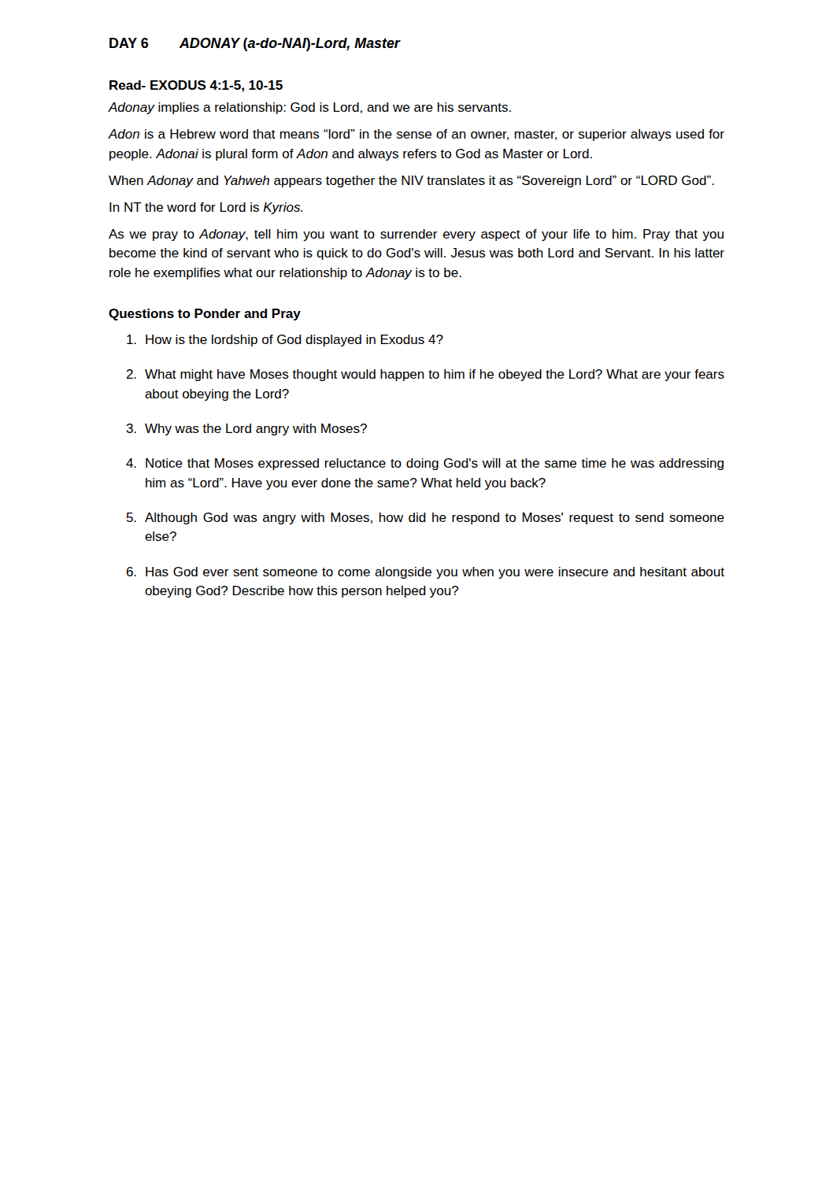DAY 6 ADONAY (a-do-NAI)-Lord, Master
Read- EXODUS 4:1-5, 10-15
Adonay implies a relationship: God is Lord, and we are his servants.
Adon is a Hebrew word that means “lord” in the sense of an owner, master, or superior always used for people. Adonai is plural form of Adon and always refers to God as Master or Lord.
When Adonay and Yahweh appears together the NIV translates it as “Sovereign Lord” or “LORD God”.
In NT the word for Lord is Kyrios.
As we pray to Adonay, tell him you want to surrender every aspect of your life to him. Pray that you become the kind of servant who is quick to do God's will. Jesus was both Lord and Servant. In his latter role he exemplifies what our relationship to Adonay is to be.
Questions to Ponder and Pray
How is the lordship of God displayed in Exodus 4?
What might have Moses thought would happen to him if he obeyed the Lord? What are your fears about obeying the Lord?
Why was the Lord angry with Moses?
Notice that Moses expressed reluctance to doing God's will at the same time he was addressing him as “Lord”. Have you ever done the same? What held you back?
Although God was angry with Moses, how did he respond to Moses' request to send someone else?
Has God ever sent someone to come alongside you when you were insecure and hesitant about obeying God? Describe how this person helped you?